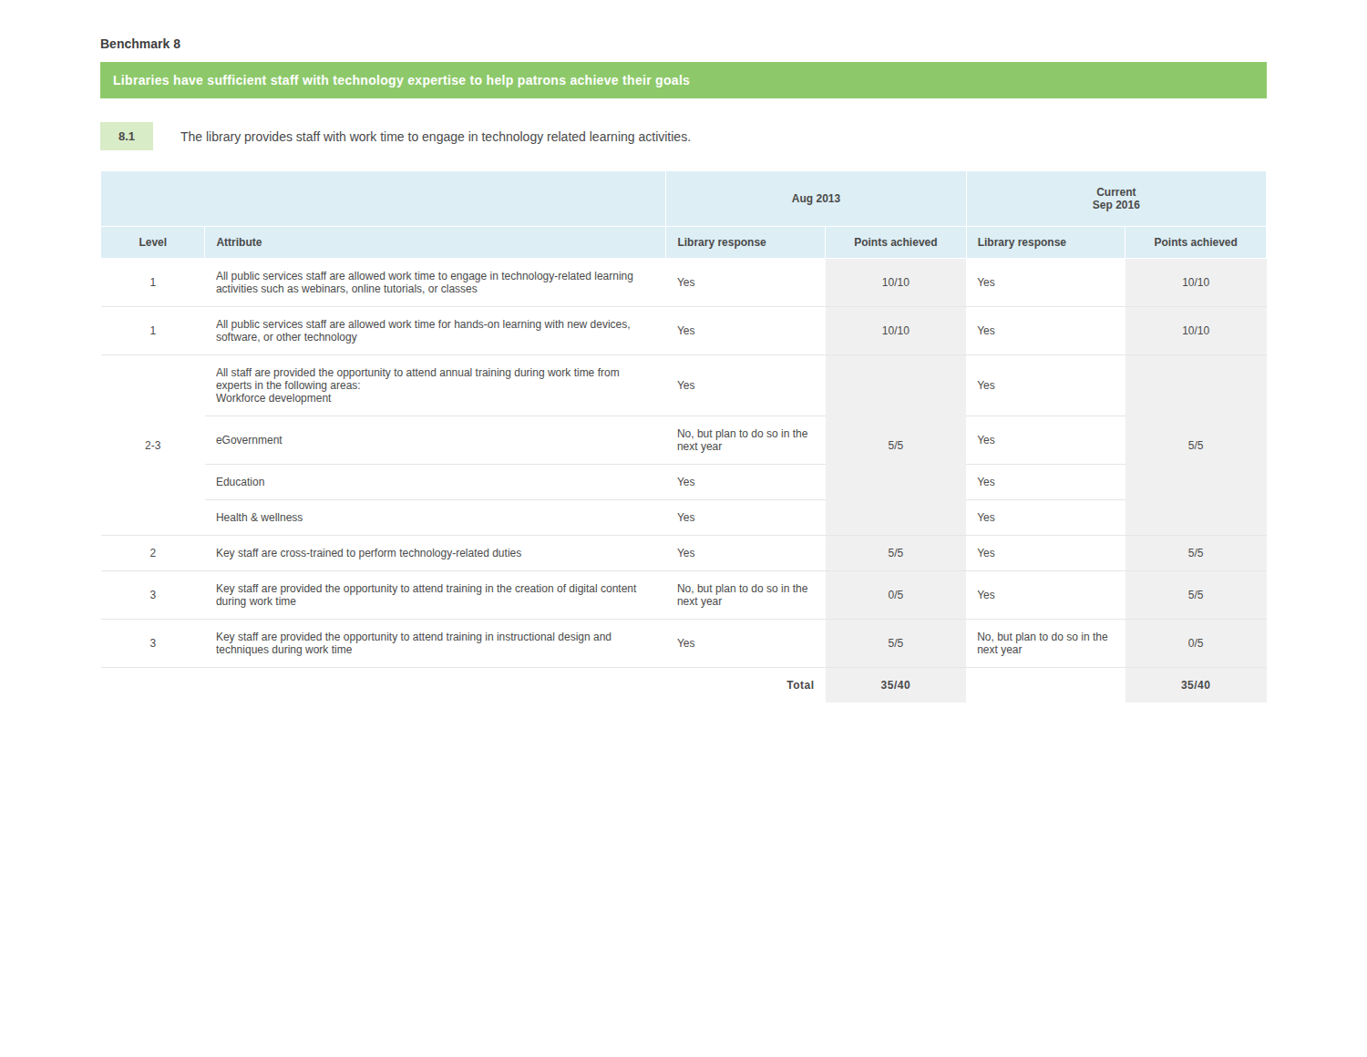Benchmark 8
Libraries have sufficient staff with technology expertise to help patrons achieve their goals
8.1
The library provides staff with work time to engage in technology related learning activities.
| | Aug 2013 | Current Sep 2016 |
| --- | --- | --- |
| Level | Attribute | Library response | Points achieved | Library response | Points achieved |
| 1 | All public services staff are allowed work time to engage in technology-related learning activities such as webinars, online tutorials, or classes | Yes | 10/10 | Yes | 10/10 |
| 1 | All public services staff are allowed work time for hands-on learning with new devices, software, or other technology | Yes | 10/10 | Yes | 10/10 |
| 2-3 | All staff are provided the opportunity to attend annual training during work time from experts in the following areas: Workforce development | Yes | 5/5 | Yes | 5/5 |
| eGovernment | No, but plan to do so in the next year | Yes |
| Education | Yes | Yes |
| Health & wellness | Yes | Yes |
| 2 | Key staff are cross-trained to perform technology-related duties | Yes | 5/5 | Yes | 5/5 |
| 3 | Key staff are provided the opportunity to attend training in the creation of digital content during work time | No, but plan to do so in the next year | 0/5 | Yes | 5/5 |
| 3 | Key staff are provided the opportunity to attend training in instructional design and techniques during work time | Yes | 5/5 | No, but plan to do so in the next year | 0/5 |
| | Total | 35/40 | | 35/40 |